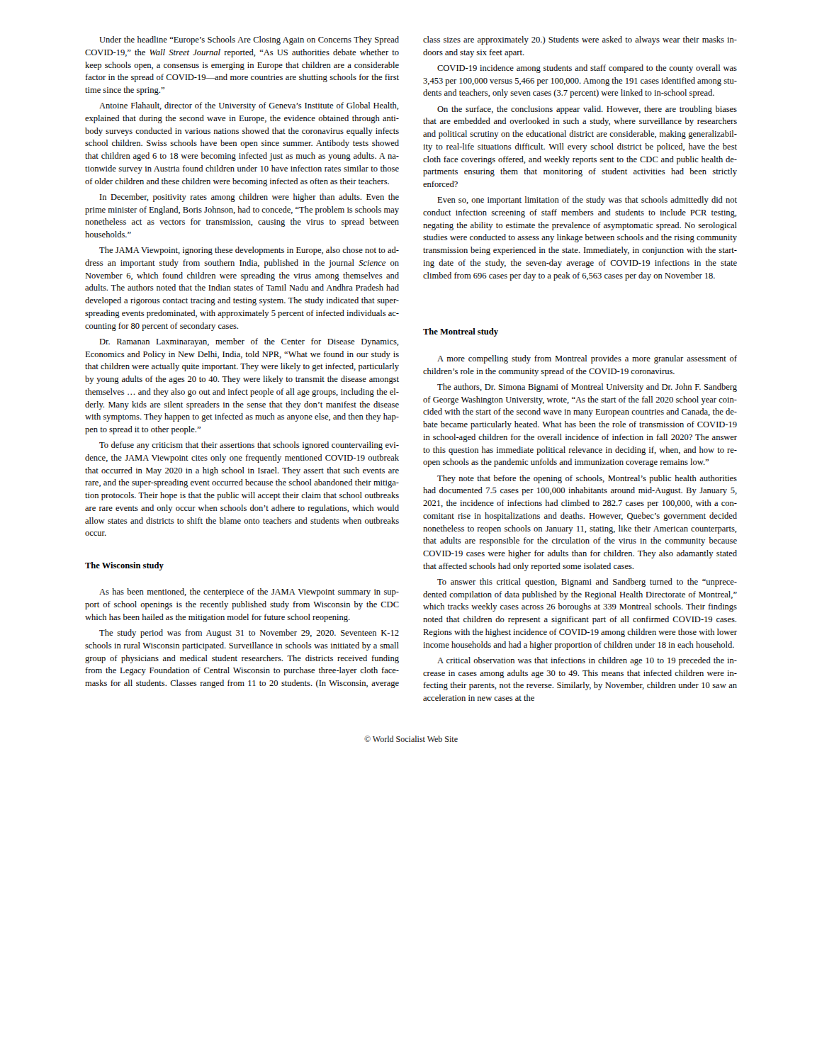Under the headline “Europe’s Schools Are Closing Again on Concerns They Spread COVID-19,” the Wall Street Journal reported, “As US authorities debate whether to keep schools open, a consensus is emerging in Europe that children are a considerable factor in the spread of COVID-19—and more countries are shutting schools for the first time since the spring.”
Antoine Flahault, director of the University of Geneva’s Institute of Global Health, explained that during the second wave in Europe, the evidence obtained through antibody surveys conducted in various nations showed that the coronavirus equally infects school children. Swiss schools have been open since summer. Antibody tests showed that children aged 6 to 18 were becoming infected just as much as young adults. A nationwide survey in Austria found children under 10 have infection rates similar to those of older children and these children were becoming infected as often as their teachers.
In December, positivity rates among children were higher than adults. Even the prime minister of England, Boris Johnson, had to concede, “The problem is schools may nonetheless act as vectors for transmission, causing the virus to spread between households.”
The JAMA Viewpoint, ignoring these developments in Europe, also chose not to address an important study from southern India, published in the journal Science on November 6, which found children were spreading the virus among themselves and adults. The authors noted that the Indian states of Tamil Nadu and Andhra Pradesh had developed a rigorous contact tracing and testing system. The study indicated that super-spreading events predominated, with approximately 5 percent of infected individuals accounting for 80 percent of secondary cases.
Dr. Ramanan Laxminarayan, member of the Center for Disease Dynamics, Economics and Policy in New Delhi, India, told NPR, “What we found in our study is that children were actually quite important. They were likely to get infected, particularly by young adults of the ages 20 to 40. They were likely to transmit the disease amongst themselves … and they also go out and infect people of all age groups, including the elderly. Many kids are silent spreaders in the sense that they don’t manifest the disease with symptoms. They happen to get infected as much as anyone else, and then they happen to spread it to other people.”
To defuse any criticism that their assertions that schools ignored countervailing evidence, the JAMA Viewpoint cites only one frequently mentioned COVID-19 outbreak that occurred in May 2020 in a high school in Israel. They assert that such events are rare, and the super-spreading event occurred because the school abandoned their mitigation protocols. Their hope is that the public will accept their claim that school outbreaks are rare events and only occur when schools don’t adhere to regulations, which would allow states and districts to shift the blame onto teachers and students when outbreaks occur.
The Wisconsin study
As has been mentioned, the centerpiece of the JAMA Viewpoint summary in support of school openings is the recently published study from Wisconsin by the CDC which has been hailed as the mitigation model for future school reopening.
The study period was from August 31 to November 29, 2020. Seventeen K-12 schools in rural Wisconsin participated. Surveillance in schools was initiated by a small group of physicians and medical student researchers. The districts received funding from the Legacy Foundation of Central Wisconsin to purchase three-layer cloth facemasks for all students. Classes ranged from 11 to 20 students. (In Wisconsin, average class sizes are approximately 20.) Students were asked to always wear their masks indoors and stay six feet apart.
COVID-19 incidence among students and staff compared to the county overall was 3,453 per 100,000 versus 5,466 per 100,000. Among the 191 cases identified among students and teachers, only seven cases (3.7 percent) were linked to in-school spread.
On the surface, the conclusions appear valid. However, there are troubling biases that are embedded and overlooked in such a study, where surveillance by researchers and political scrutiny on the educational district are considerable, making generalizability to real-life situations difficult. Will every school district be policed, have the best cloth face coverings offered, and weekly reports sent to the CDC and public health departments ensuring them that monitoring of student activities had been strictly enforced?
Even so, one important limitation of the study was that schools admittedly did not conduct infection screening of staff members and students to include PCR testing, negating the ability to estimate the prevalence of asymptomatic spread. No serological studies were conducted to assess any linkage between schools and the rising community transmission being experienced in the state. Immediately, in conjunction with the starting date of the study, the seven-day average of COVID-19 infections in the state climbed from 696 cases per day to a peak of 6,563 cases per day on November 18.
The Montreal study
A more compelling study from Montreal provides a more granular assessment of children’s role in the community spread of the COVID-19 coronavirus.
The authors, Dr. Simona Bignami of Montreal University and Dr. John F. Sandberg of George Washington University, wrote, “As the start of the fall 2020 school year coincided with the start of the second wave in many European countries and Canada, the debate became particularly heated. What has been the role of transmission of COVID-19 in school-aged children for the overall incidence of infection in fall 2020? The answer to this question has immediate political relevance in deciding if, when, and how to reopen schools as the pandemic unfolds and immunization coverage remains low.”
They note that before the opening of schools, Montreal’s public health authorities had documented 7.5 cases per 100,000 inhabitants around mid-August. By January 5, 2021, the incidence of infections had climbed to 282.7 cases per 100,000, with a concomitant rise in hospitalizations and deaths. However, Quebec’s government decided nonetheless to reopen schools on January 11, stating, like their American counterparts, that adults are responsible for the circulation of the virus in the community because COVID-19 cases were higher for adults than for children. They also adamantly stated that affected schools had only reported some isolated cases.
To answer this critical question, Bignami and Sandberg turned to the “unprecedented compilation of data published by the Regional Health Directorate of Montreal,” which tracks weekly cases across 26 boroughs at 339 Montreal schools. Their findings noted that children do represent a significant part of all confirmed COVID-19 cases. Regions with the highest incidence of COVID-19 among children were those with lower income households and had a higher proportion of children under 18 in each household.
A critical observation was that infections in children age 10 to 19 preceded the increase in cases among adults age 30 to 49. This means that infected children were infecting their parents, not the reverse. Similarly, by November, children under 10 saw an acceleration in new cases at the
© World Socialist Web Site